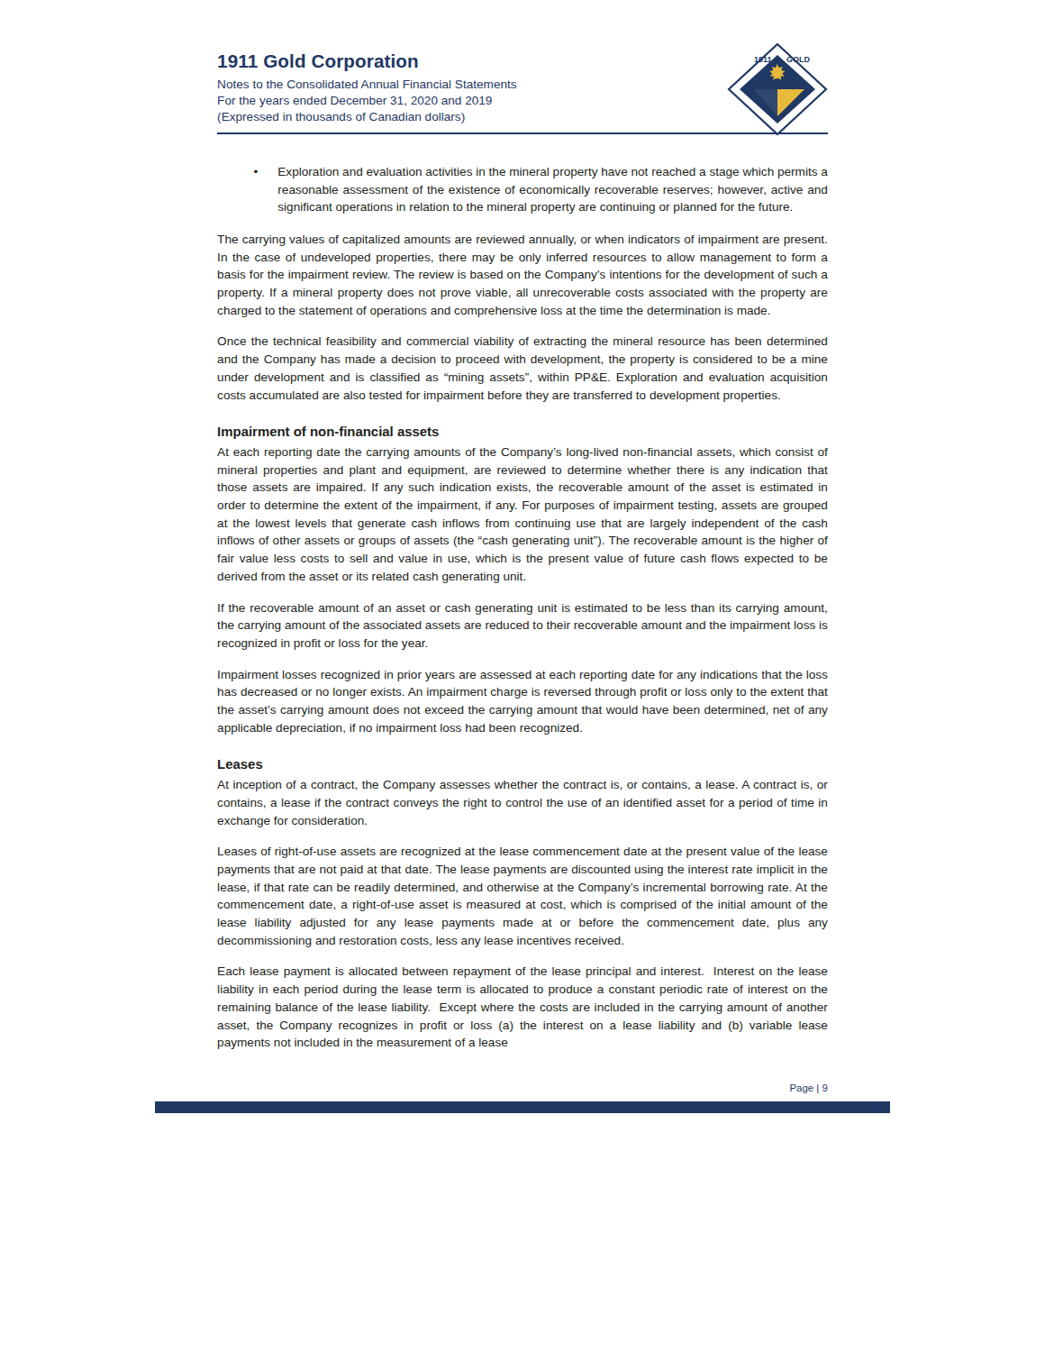1911 GOLD
1911 Gold Corporation
Notes to the Consolidated Annual Financial Statements
For the years ended December 31, 2020 and 2019
(Expressed in thousands of Canadian dollars)
•
Exploration and evaluation activities in the mineral property have not reached a stage which permits a reasonable assessment of the existence of economically recoverable reserves; however, active and significant operations in relation to the mineral property are continuing or planned for the future.
The carrying values of capitalized amounts are reviewed annually, or when indicators of impairment are present. In the case of undeveloped properties, there may be only inferred resources to allow management to form a basis for the impairment review. The review is based on the Company’s intentions for the development of such a property. If a mineral property does not prove viable, all unrecoverable costs associated with the property are charged to the statement of operations and comprehensive loss at the time the determination is made.
Once the technical feasibility and commercial viability of extracting the mineral resource has been determined and the Company has made a decision to proceed with development, the property is considered to be a mine under development and is classified as “mining assets”, within PP&E. Exploration and evaluation acquisition costs accumulated are also tested for impairment before they are transferred to development properties.
Impairment of non-financial assets
At each reporting date the carrying amounts of the Company’s long-lived non-financial assets, which consist of mineral properties and plant and equipment, are reviewed to determine whether there is any indication that those assets are impaired. If any such indication exists, the recoverable amount of the asset is estimated in order to determine the extent of the impairment, if any. For purposes of impairment testing, assets are grouped at the lowest levels that generate cash inflows from continuing use that are largely independent of the cash inflows of other assets or groups of assets (the “cash generating unit”). The recoverable amount is the higher of fair value less costs to sell and value in use, which is the present value of future cash flows expected to be derived from the asset or its related cash generating unit.
If the recoverable amount of an asset or cash generating unit is estimated to be less than its carrying amount, the carrying amount of the associated assets are reduced to their recoverable amount and the impairment loss is recognized in profit or loss for the year.
Impairment losses recognized in prior years are assessed at each reporting date for any indications that the loss has decreased or no longer exists. An impairment charge is reversed through profit or loss only to the extent that the asset’s carrying amount does not exceed the carrying amount that would have been determined, net of any applicable depreciation, if no impairment loss had been recognized.
Leases
At inception of a contract, the Company assesses whether the contract is, or contains, a lease. A contract is, or contains, a lease if the contract conveys the right to control the use of an identified asset for a period of time in exchange for consideration.
Leases of right-of-use assets are recognized at the lease commencement date at the present value of the lease payments that are not paid at that date. The lease payments are discounted using the interest rate implicit in the lease, if that rate can be readily determined, and otherwise at the Company’s incremental borrowing rate. At the commencement date, a right-of-use asset is measured at cost, which is comprised of the initial amount of the lease liability adjusted for any lease payments made at or before the commencement date, plus any decommissioning and restoration costs, less any lease incentives received.
Each lease payment is allocated between repayment of the lease principal and interest. Interest on the lease liability in each period during the lease term is allocated to produce a constant periodic rate of interest on the remaining balance of the lease liability. Except where the costs are included in the carrying amount of another asset, the Company recognizes in profit or loss (a) the interest on a lease liability and (b) variable lease payments not included in the measurement of a lease
Page | 9